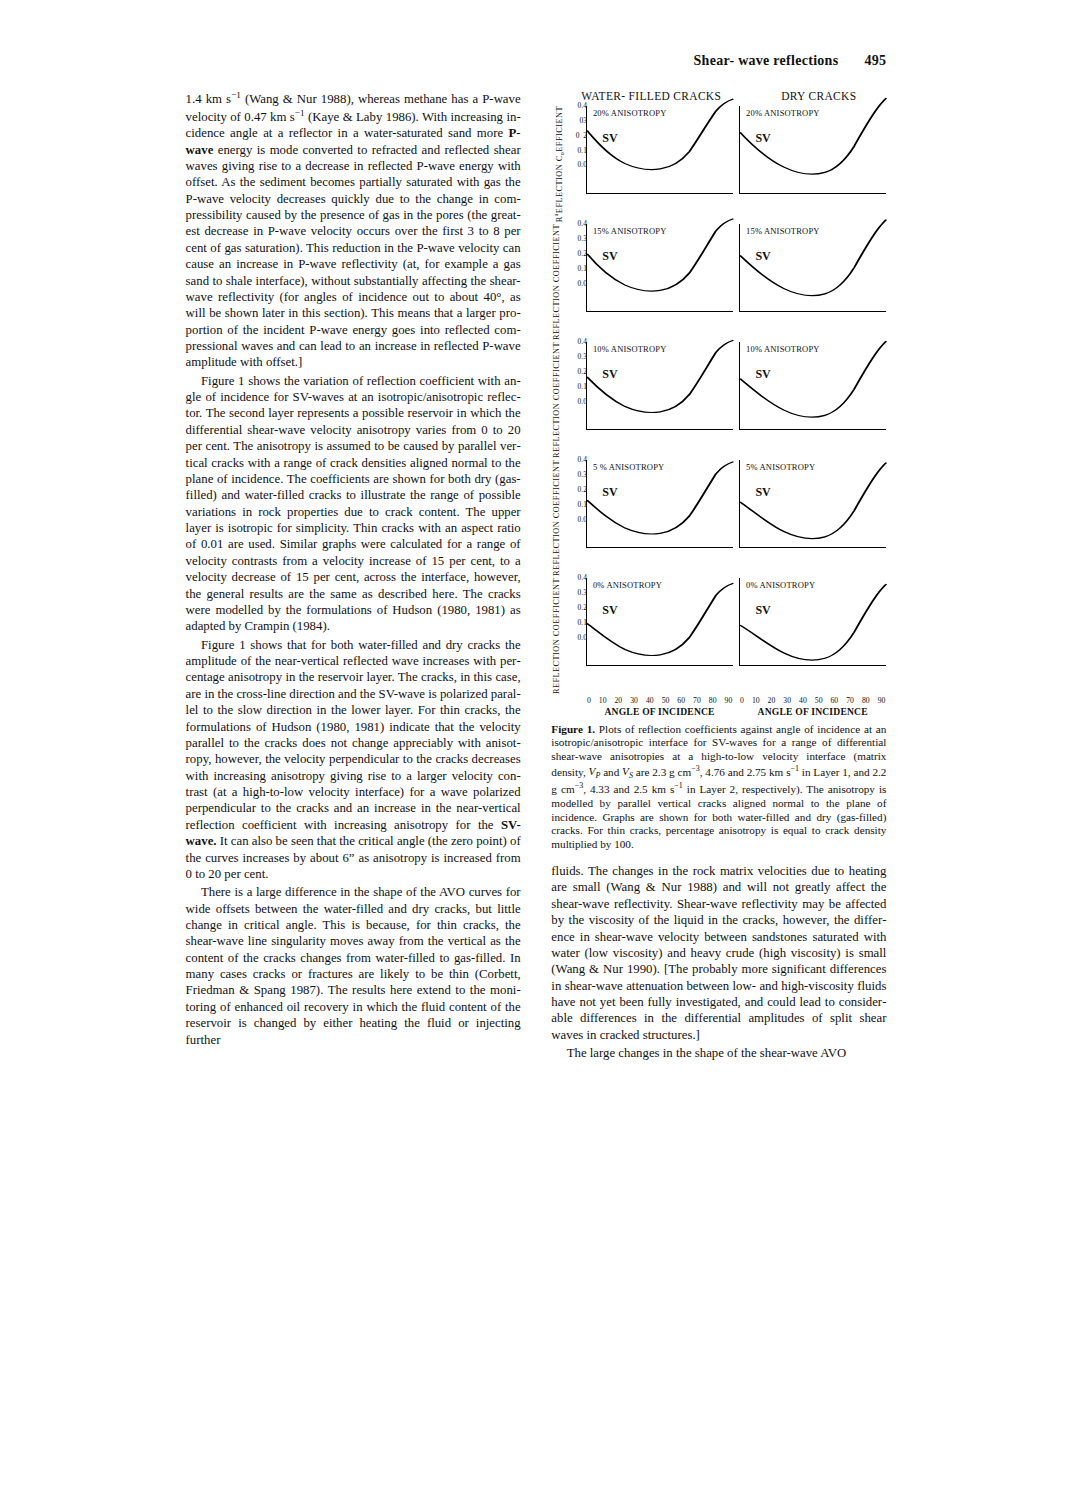Shear- wave reflections 495
1.4 km s−1 (Wang & Nur 1988), whereas methane has a P-wave velocity of 0.47 km s−1 (Kaye & Laby 1986). With increasing incidence angle at a reflector in a water-saturated sand more P-wave energy is mode converted to refracted and reflected shear waves giving rise to a decrease in reflected P-wave energy with offset. As the sediment becomes partially saturated with gas the P-wave velocity decreases quickly due to the change in compressibility caused by the presence of gas in the pores (the greatest decrease in P-wave velocity occurs over the first 3 to 8 per cent of gas saturation). This reduction in the P-wave velocity can cause an increase in P-wave reflectivity (at, for example a gas sand to shale interface), without substantially affecting the shear-wave reflectivity (for angles of incidence out to about 40°, as will be shown later in this section). This means that a larger proportion of the incident P-wave energy goes into reflected compressional waves and can lead to an increase in reflected P-wave amplitude with offset.]
Figure 1 shows the variation of reflection coefficient with angle of incidence for SV-waves at an isotropic/anisotropic reflector. The second layer represents a possible reservoir in which the differential shear-wave velocity anisotropy varies from 0 to 20 per cent. The anisotropy is assumed to be caused by parallel vertical cracks with a range of crack densities aligned normal to the plane of incidence. The coefficients are shown for both dry (gas-filled) and water-filled cracks to illustrate the range of possible variations in rock properties due to crack content. The upper layer is isotropic for simplicity. Thin cracks with an aspect ratio of 0.01 are used. Similar graphs were calculated for a range of velocity contrasts from a velocity increase of 15 per cent, to a velocity decrease of 15 per cent, across the interface, however, the general results are the same as described here. The cracks were modelled by the formulations of Hudson (1980, 1981) as adapted by Crampin (1984).
Figure 1 shows that for both water-filled and dry cracks the amplitude of the near-vertical reflected wave increases with percentage anisotropy in the reservoir layer. The cracks, in this case, are in the cross-line direction and the SV-wave is polarized parallel to the slow direction in the lower layer. For thin cracks, the formulations of Hudson (1980, 1981) indicate that the velocity parallel to the cracks does not change appreciably with anisotropy, however, the velocity perpendicular to the cracks decreases with increasing anisotropy giving rise to a larger velocity contrast (at a high-to-low velocity interface) for a wave polarized perpendicular to the cracks and an increase in the near-vertical reflection coefficient with increasing anisotropy for the SV-wave. It can also be seen that the critical angle (the zero point) of the curves increases by about 6” as anisotropy is increased from 0 to 20 per cent.
There is a large difference in the shape of the AVO curves for wide offsets between the water-filled and dry cracks, but little change in critical angle. This is because, for thin cracks, the shear-wave line singularity moves away from the vertical as the content of the cracks changes from water-filled to gas-filled. In many cases cracks or fractures are likely to be thin (Corbett, Friedman & Spang 1987). The results here extend to the monitoring of enhanced oil recovery in which the fluid content of the reservoir is changed by either heating the fluid or injecting further
WATER- FILLED CRACKS
DRY CRACKS
RaEFLECTION CoEFFICIENT
0.4 03 0 2 0.1 0.0
20% ANISOTROPY
SV
20% ANISOTROPY
SV
REFLECTION COEFFICIENT
0.4 0.3 0.2 0.1 0.0
15% ANISOTROPY
SV
15% ANISOTROPY
SV
REFLECTION COEFFICIENT
0.4 0.3 0.2 0.1 0.0
10% ANISOTROPY
SV
10% ANISOTROPY
SV
REFLECTION COEFFICIENT
0.4 0.3 0.2 0.1 0.0
5 % ANISOTROPY
SV
5% ANISOTROPY
SV
REFLECTION COEFFICIENT
0.4 0.3 0.2 0.1 0.0
0% ANISOTROPY
SV
0% ANISOTROPY
SV
0102030405060708090
ANGLE OF INCIDENCE
0102030405060708090
ANGLE OF INCIDENCE
Figure 1. Plots of reflection coefficients against angle of incidence at an isotropic/anisotropic interface for SV-waves for a range of differential shear-wave anisotropies at a high-to-low velocity interface (matrix density, VP and VS are 2.3 g cm−3, 4.76 and 2.75 km s−1 in Layer 1, and 2.2 g cm−3, 4.33 and 2.5 km s−1 in Layer 2, respectively). The anisotropy is modelled by parallel vertical cracks aligned normal to the plane of incidence. Graphs are shown for both water-filled and dry (gas-filled) cracks. For thin cracks, percentage anisotropy is equal to crack density multiplied by 100.
fluids. The changes in the rock matrix velocities due to heating are small (Wang & Nur 1988) and will not greatly affect the shear-wave reflectivity. Shear-wave reflectivity may be affected by the viscosity of the liquid in the cracks, however, the difference in shear-wave velocity between sandstones saturated with water (low viscosity) and heavy crude (high viscosity) is small (Wang & Nur 1990). [The probably more significant differences in shear-wave attenuation between low- and high-viscosity fluids have not yet been fully investigated, and could lead to considerable differences in the differential amplitudes of split shear waves in cracked structures.]
The large changes in the shape of the shear-wave AVO